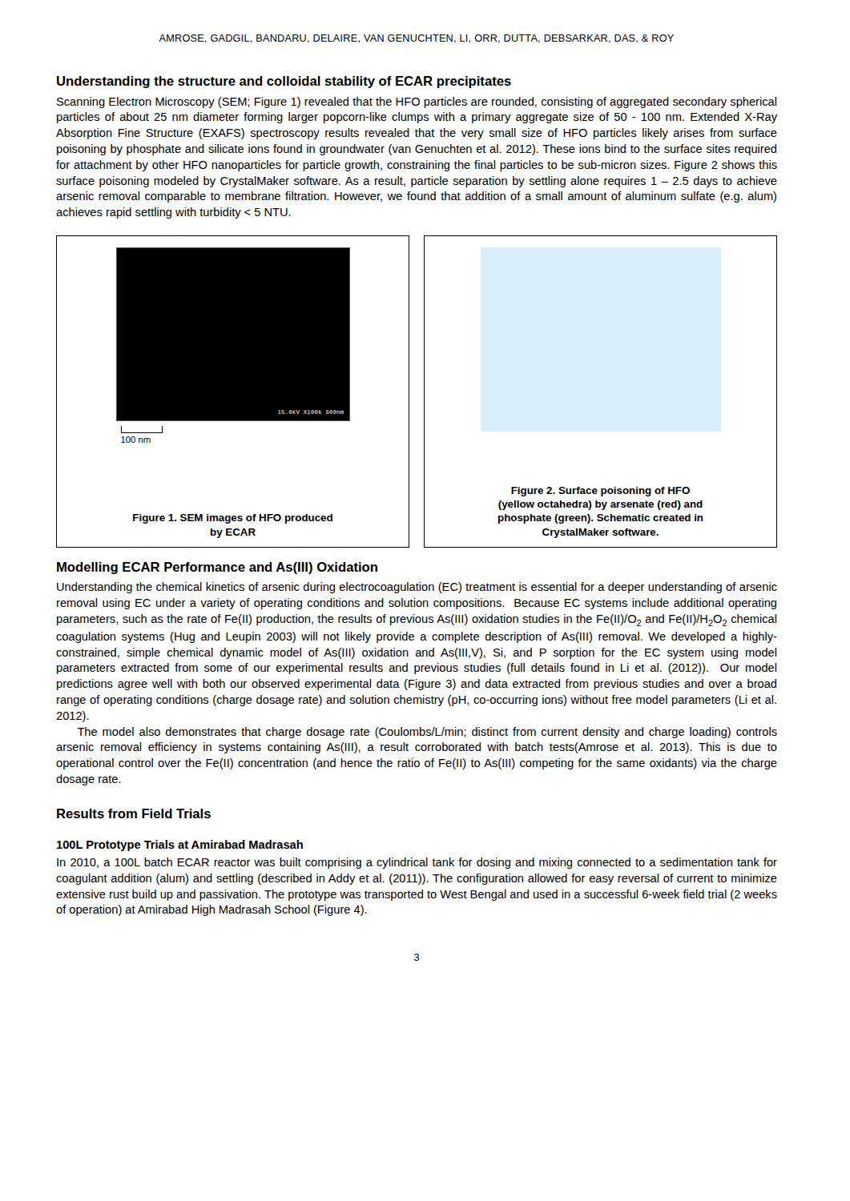AMROSE, GADGIL, BANDARU, DELAIRE, VAN GENUCHTEN, LI, ORR, DUTTA, DEBSARKAR, DAS, & ROY
Understanding the structure and colloidal stability of ECAR precipitates
Scanning Electron Microscopy (SEM; Figure 1) revealed that the HFO particles are rounded, consisting of aggregated secondary spherical particles of about 25 nm diameter forming larger popcorn-like clumps with a primary aggregate size of 50 - 100 nm. Extended X-Ray Absorption Fine Structure (EXAFS) spectroscopy results revealed that the very small size of HFO particles likely arises from surface poisoning by phosphate and silicate ions found in groundwater (van Genuchten et al. 2012). These ions bind to the surface sites required for attachment by other HFO nanoparticles for particle growth, constraining the final particles to be sub-micron sizes. Figure 2 shows this surface poisoning modeled by CrystalMaker software. As a result, particle separation by settling alone requires 1 – 2.5 days to achieve arsenic removal comparable to membrane filtration. However, we found that addition of a small amount of aluminum sulfate (e.g. alum) achieves rapid settling with turbidity < 5 NTU.
15.0kV X100k 500nm
100 nm
Figure 1. SEM images of HFO produced
by ECAR
Figure 2. Surface poisoning of HFO
(yellow octahedra) by arsenate (red) and
phosphate (green). Schematic created in
CrystalMaker software.
Modelling ECAR Performance and As(III) Oxidation
Understanding the chemical kinetics of arsenic during electrocoagulation (EC) treatment is essential for a deeper understanding of arsenic removal using EC under a variety of operating conditions and solution compositions. Because EC systems include additional operating parameters, such as the rate of Fe(II) production, the results of previous As(III) oxidation studies in the Fe(II)/O2 and Fe(II)/H2O2 chemical coagulation systems (Hug and Leupin 2003) will not likely provide a complete description of As(III) removal. We developed a highly-constrained, simple chemical dynamic model of As(III) oxidation and As(III,V), Si, and P sorption for the EC system using model parameters extracted from some of our experimental results and previous studies (full details found in Li et al. (2012)). Our model predictions agree well with both our observed experimental data (Figure 3) and data extracted from previous studies and over a broad range of operating conditions (charge dosage rate) and solution chemistry (pH, co-occurring ions) without free model parameters (Li et al. 2012).
The model also demonstrates that charge dosage rate (Coulombs/L/min; distinct from current density and charge loading) controls arsenic removal efficiency in systems containing As(III), a result corroborated with batch tests(Amrose et al. 2013). This is due to operational control over the Fe(II) concentration (and hence the ratio of Fe(II) to As(III) competing for the same oxidants) via the charge dosage rate.
Results from Field Trials
100L Prototype Trials at Amirabad Madrasah
In 2010, a 100L batch ECAR reactor was built comprising a cylindrical tank for dosing and mixing connected to a sedimentation tank for coagulant addition (alum) and settling (described in Addy et al. (2011)). The configuration allowed for easy reversal of current to minimize extensive rust build up and passivation. The prototype was transported to West Bengal and used in a successful 6-week field trial (2 weeks of operation) at Amirabad High Madrasah School (Figure 4).
3